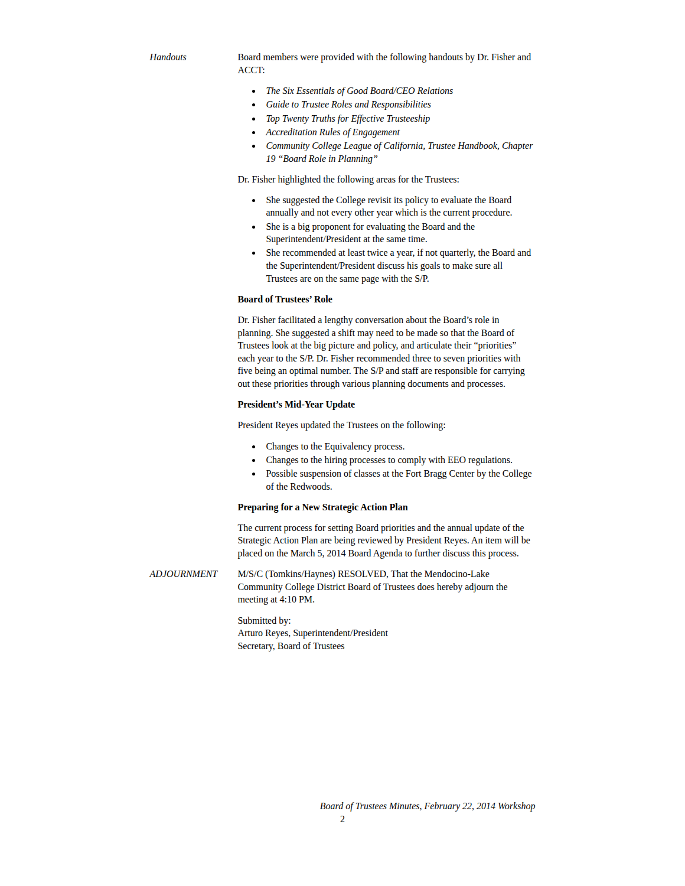| Handouts | Board members were provided with the following handouts by Dr. Fisher and ACCT: The Six Essentials of Good Board/CEO Relations Guide to Trustee Roles and Responsibilities Top Twenty Truths for Effective Trusteeship Accreditation Rules of Engagement Community College League of California, Trustee Handbook, Chapter 19 “Board Role in Planning” Dr. Fisher highlighted the following areas for the Trustees: She suggested the College revisit its policy to evaluate the Board annually and not every other year which is the current procedure. She is a big proponent for evaluating the Board and the Superintendent/President at the same time. She recommended at least twice a year, if not quarterly, the Board and the Superintendent/President discuss his goals to make sure all Trustees are on the same page with the S/P. Board of Trustees’ Role Dr. Fisher facilitated a lengthy conversation about the Board’s role in planning. She suggested a shift may need to be made so that the Board of Trustees look at the big picture and policy, and articulate their “priorities” each year to the S/P. Dr. Fisher recommended three to seven priorities with five being an optimal number. The S/P and staff are responsible for carrying out these priorities through various planning documents and processes. President’s Mid-Year Update President Reyes updated the Trustees on the following: Changes to the Equivalency process. Changes to the hiring processes to comply with EEO regulations. Possible suspension of classes at the Fort Bragg Center by the College of the Redwoods. Preparing for a New Strategic Action Plan The current process for setting Board priorities and the annual update of the Strategic Action Plan are being reviewed by President Reyes. An item will be placed on the March 5, 2014 Board Agenda to further discuss this process. |
| ADJOURNMENT | M/S/C (Tomkins/Haynes) RESOLVED, That the Mendocino-Lake Community College District Board of Trustees does hereby adjourn the meeting at 4:10 PM. Submitted by: Arturo Reyes, Superintendent/President Secretary, Board of Trustees |
Board of Trustees Minutes, February 22, 2014 Workshop
2